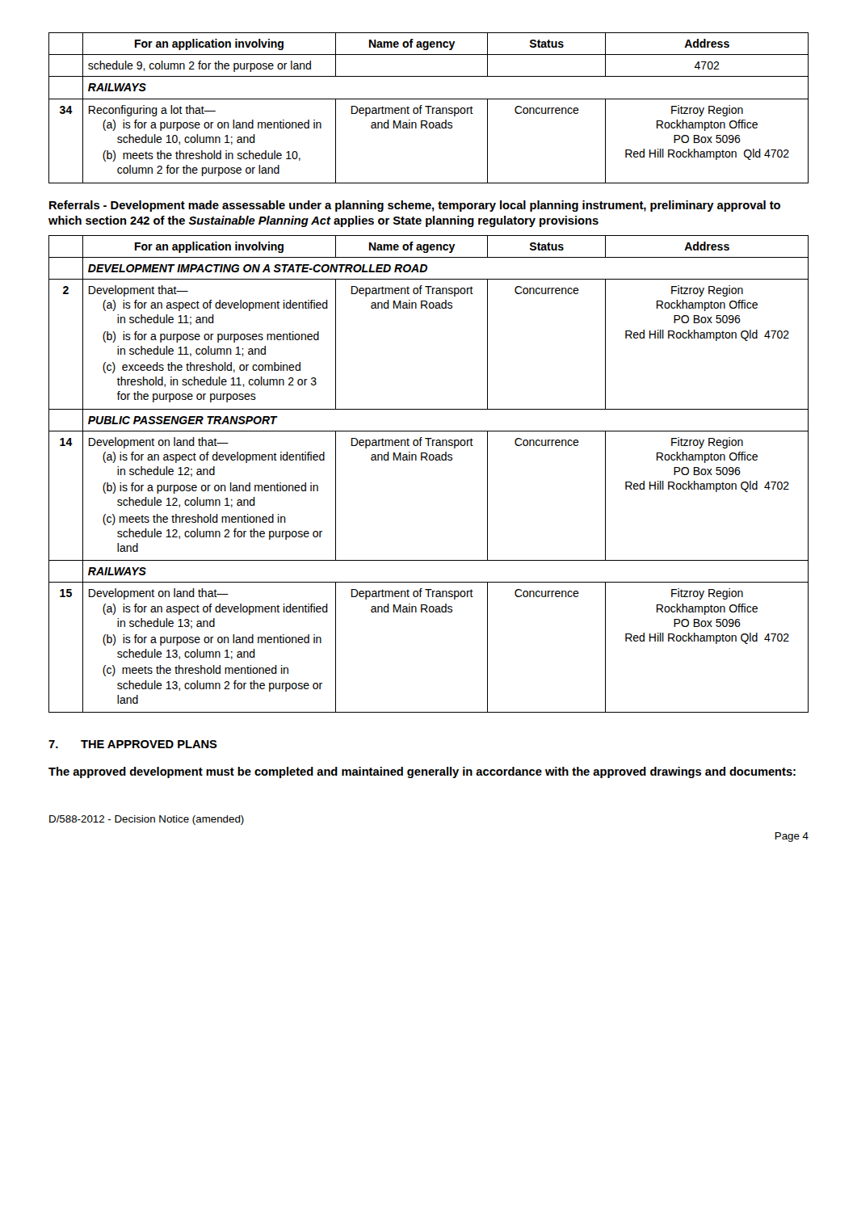| | For an application involving | Name of agency | Status | Address |
| --- | --- | --- | --- | --- |
| | schedule 9, column 2 for the purpose or land | | | 4702 |
| | RAILWAYS |
| 34 | Reconfiguring a lot that— (a) is for a purpose or on land mentioned in schedule 10, column 1; and (b) meets the threshold in schedule 10, column 2 for the purpose or land | Department of Transport and Main Roads | Concurrence | Fitzroy Region Rockhampton Office PO Box 5096 Red Hill Rockhampton Qld 4702 |
Referrals - Development made assessable under a planning scheme, temporary local planning instrument, preliminary approval to which section 242 of the Sustainable Planning Act applies or State planning regulatory provisions
| | For an application involving | Name of agency | Status | Address |
| --- | --- | --- | --- | --- |
| | DEVELOPMENT IMPACTING ON A STATE-CONTROLLED ROAD |
| 2 | Development that— (a) is for an aspect of development identified in schedule 11; and (b) is for a purpose or purposes mentioned in schedule 11, column 1; and (c) exceeds the threshold, or combined threshold, in schedule 11, column 2 or 3 for the purpose or purposes | Department of Transport and Main Roads | Concurrence | Fitzroy Region Rockhampton Office PO Box 5096 Red Hill Rockhampton Qld 4702 |
| | PUBLIC PASSENGER TRANSPORT |
| 14 | Development on land that— (a) is for an aspect of development identified in schedule 12; and (b) is for a purpose or on land mentioned in schedule 12, column 1; and (c) meets the threshold mentioned in schedule 12, column 2 for the purpose or land | Department of Transport and Main Roads | Concurrence | Fitzroy Region Rockhampton Office PO Box 5096 Red Hill Rockhampton Qld 4702 |
| | RAILWAYS |
| 15 | Development on land that— (a) is for an aspect of development identified in schedule 13; and (b) is for a purpose or on land mentioned in schedule 13, column 1; and (c) meets the threshold mentioned in schedule 13, column 2 for the purpose or land | Department of Transport and Main Roads | Concurrence | Fitzroy Region Rockhampton Office PO Box 5096 Red Hill Rockhampton Qld 4702 |
7. THE APPROVED PLANS
The approved development must be completed and maintained generally in accordance with the approved drawings and documents:
D/588-2012 - Decision Notice (amended)
Page 4